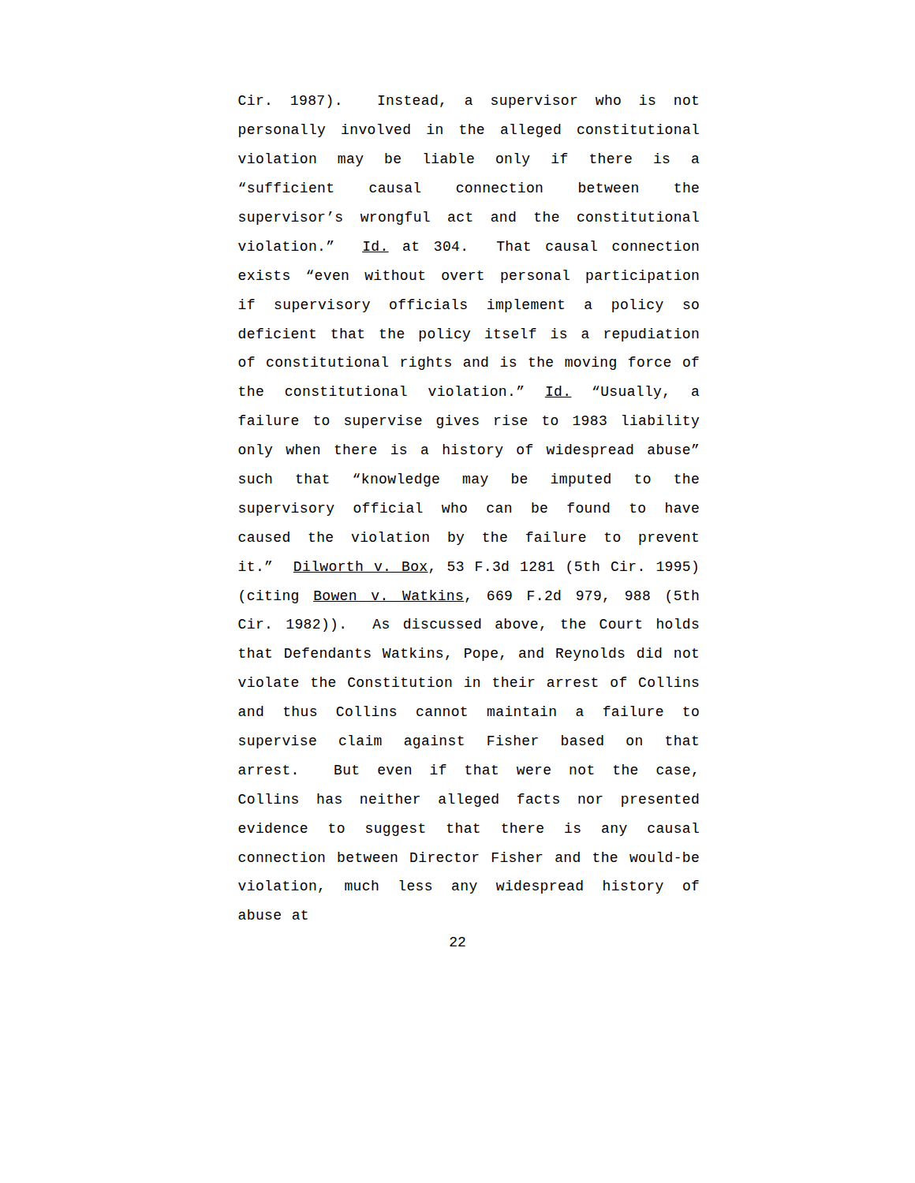Cir. 1987). Instead, a supervisor who is not personally involved in the alleged constitutional violation may be liable only if there is a “sufficient causal connection between the supervisor’s wrongful act and the constitutional violation.” Id. at 304. That causal connection exists “even without overt personal participation if supervisory officials implement a policy so deficient that the policy itself is a repudiation of constitutional rights and is the moving force of the constitutional violation.” Id. “Usually, a failure to supervise gives rise to 1983 liability only when there is a history of widespread abuse” such that “knowledge may be imputed to the supervisory official who can be found to have caused the violation by the failure to prevent it.” Dilworth v. Box, 53 F.3d 1281 (5th Cir. 1995) (citing Bowen v. Watkins, 669 F.2d 979, 988 (5th Cir. 1982)). As discussed above, the Court holds that Defendants Watkins, Pope, and Reynolds did not violate the Constitution in their arrest of Collins and thus Collins cannot maintain a failure to supervise claim against Fisher based on that arrest. But even if that were not the case, Collins has neither alleged facts nor presented evidence to suggest that there is any causal connection between Director Fisher and the would-be violation, much less any widespread history of abuse at
22